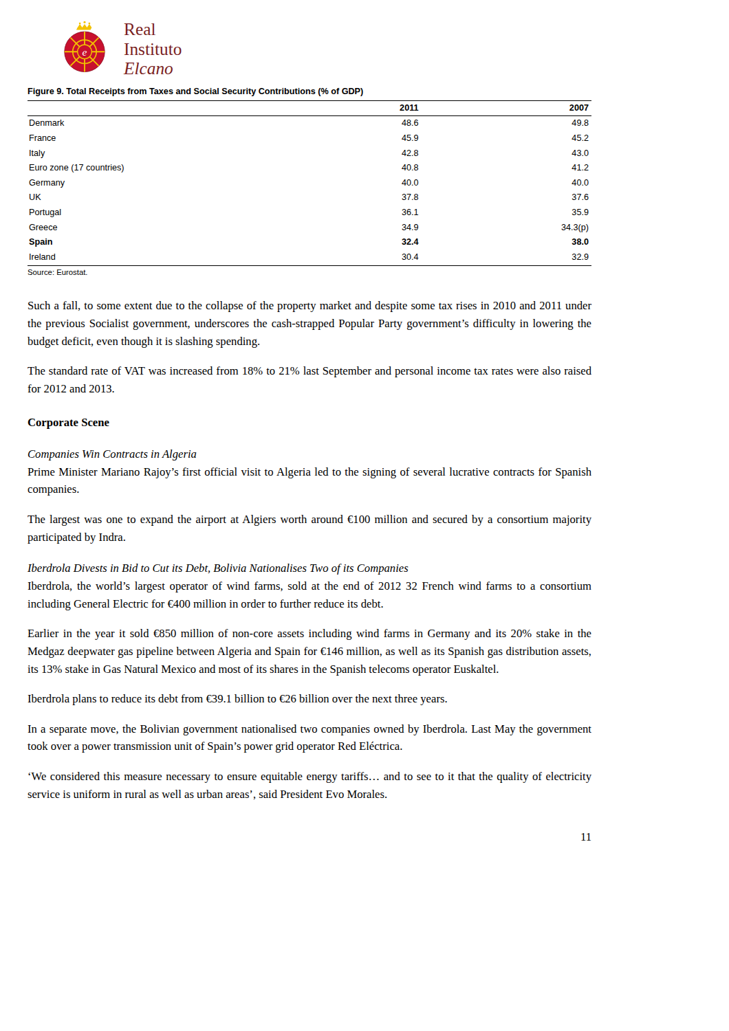e
Real
Instituto
Elcano
Figure 9. Total Receipts from Taxes and Social Security Contributions (% of GDP)
| | 2011 | 2007 |
| --- | --- | --- |
| Denmark | 48.6 | 49.8 |
| France | 45.9 | 45.2 |
| Italy | 42.8 | 43.0 |
| Euro zone (17 countries) | 40.8 | 41.2 |
| Germany | 40.0 | 40.0 |
| UK | 37.8 | 37.6 |
| Portugal | 36.1 | 35.9 |
| Greece | 34.9 | 34.3(p) |
| Spain | 32.4 | 38.0 |
| Ireland | 30.4 | 32.9 |
Source: Eurostat.
Such a fall, to some extent due to the collapse of the property market and despite some tax rises in 2010 and 2011 under the previous Socialist government, underscores the cash-strapped Popular Party government’s difficulty in lowering the budget deficit, even though it is slashing spending.
The standard rate of VAT was increased from 18% to 21% last September and personal income tax rates were also raised for 2012 and 2013.
Corporate Scene
Companies Win Contracts in Algeria
Prime Minister Mariano Rajoy’s first official visit to Algeria led to the signing of several lucrative contracts for Spanish companies.
The largest was one to expand the airport at Algiers worth around €100 million and secured by a consortium majority participated by Indra.
Iberdrola Divests in Bid to Cut its Debt, Bolivia Nationalises Two of its Companies
Iberdrola, the world’s largest operator of wind farms, sold at the end of 2012 32 French wind farms to a consortium including General Electric for €400 million in order to further reduce its debt.
Earlier in the year it sold €850 million of non-core assets including wind farms in Germany and its 20% stake in the Medgaz deepwater gas pipeline between Algeria and Spain for €146 million, as well as its Spanish gas distribution assets, its 13% stake in Gas Natural Mexico and most of its shares in the Spanish telecoms operator Euskaltel.
Iberdrola plans to reduce its debt from €39.1 billion to €26 billion over the next three years.
In a separate move, the Bolivian government nationalised two companies owned by Iberdrola. Last May the government took over a power transmission unit of Spain’s power grid operator Red Eléctrica.
‘We considered this measure necessary to ensure equitable energy tariffs… and to see to it that the quality of electricity service is uniform in rural as well as urban areas’, said President Evo Morales.
11